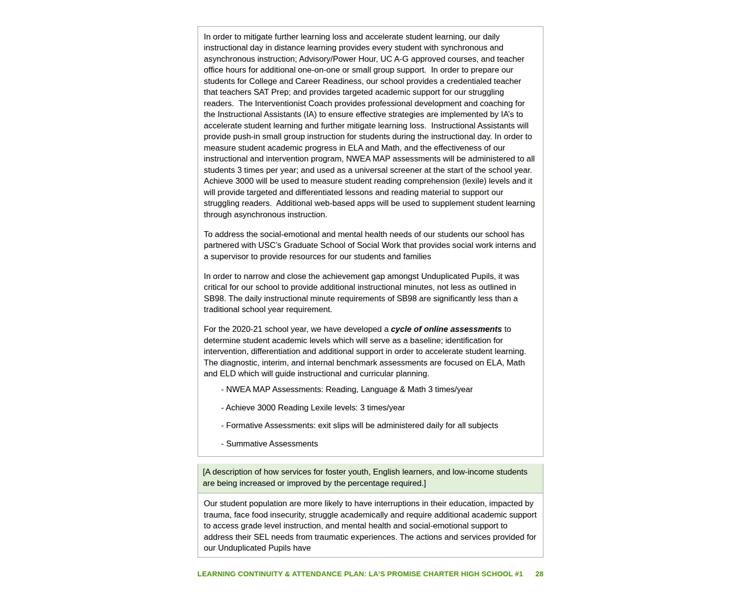In order to mitigate further learning loss and accelerate student learning, our daily instructional day in distance learning provides every student with synchronous and asynchronous instruction; Advisory/Power Hour, UC A-G approved courses, and teacher office hours for additional one-on-one or small group support. In order to prepare our students for College and Career Readiness, our school provides a credentialed teacher that teachers SAT Prep; and provides targeted academic support for our struggling readers. The Interventionist Coach provides professional development and coaching for the Instructional Assistants (IA) to ensure effective strategies are implemented by IA’s to accelerate student learning and further mitigate learning loss. Instructional Assistants will provide push-in small group instruction for students during the instructional day. In order to measure student academic progress in ELA and Math, and the effectiveness of our instructional and intervention program, NWEA MAP assessments will be administered to all students 3 times per year; and used as a universal screener at the start of the school year. Achieve 3000 will be used to measure student reading comprehension (lexile) levels and it will provide targeted and differentiated lessons and reading material to support our struggling readers. Additional web-based apps will be used to supplement student learning through asynchronous instruction.
To address the social-emotional and mental health needs of our students our school has partnered with USC’s Graduate School of Social Work that provides social work interns and a supervisor to provide resources for our students and families
In order to narrow and close the achievement gap amongst Unduplicated Pupils, it was critical for our school to provide additional instructional minutes, not less as outlined in SB98. The daily instructional minute requirements of SB98 are significantly less than a traditional school year requirement.
For the 2020-21 school year, we have developed a cycle of online assessments to determine student academic levels which will serve as a baseline; identification for intervention, differentiation and additional support in order to accelerate student learning. The diagnostic, interim, and internal benchmark assessments are focused on ELA, Math and ELD which will guide instructional and curricular planning.
- NWEA MAP Assessments: Reading, Language & Math 3 times/year
- Achieve 3000 Reading Lexile levels: 3 times/year
- Formative Assessments: exit slips will be administered daily for all subjects
- Summative Assessments
[A description of how services for foster youth, English learners, and low-income students are being increased or improved by the percentage required.]
Our student population are more likely to have interruptions in their education, impacted by trauma, face food insecurity, struggle academically and require additional academic support to access grade level instruction, and mental health and social-emotional support to address their SEL needs from traumatic experiences. The actions and services provided for our Unduplicated Pupils have
Learning Continuity & Attendance Plan: LA’s Promise Charter High School #1 28